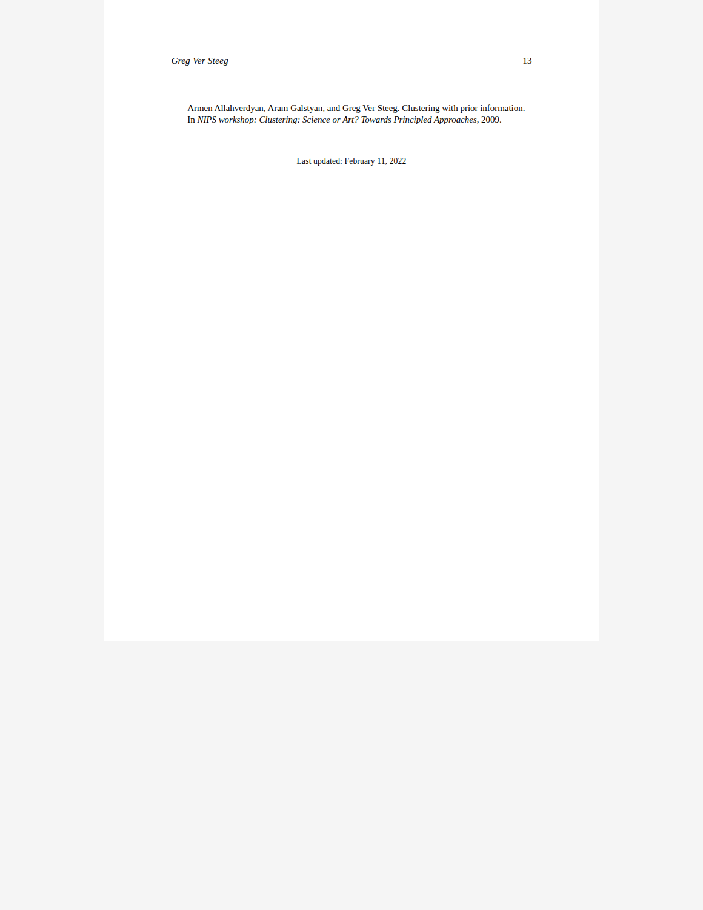Greg Ver Steeg 13
Armen Allahverdyan, Aram Galstyan, and Greg Ver Steeg. Clustering with prior information. In NIPS workshop: Clustering: Science or Art? Towards Principled Approaches, 2009.
Last updated: February 11, 2022